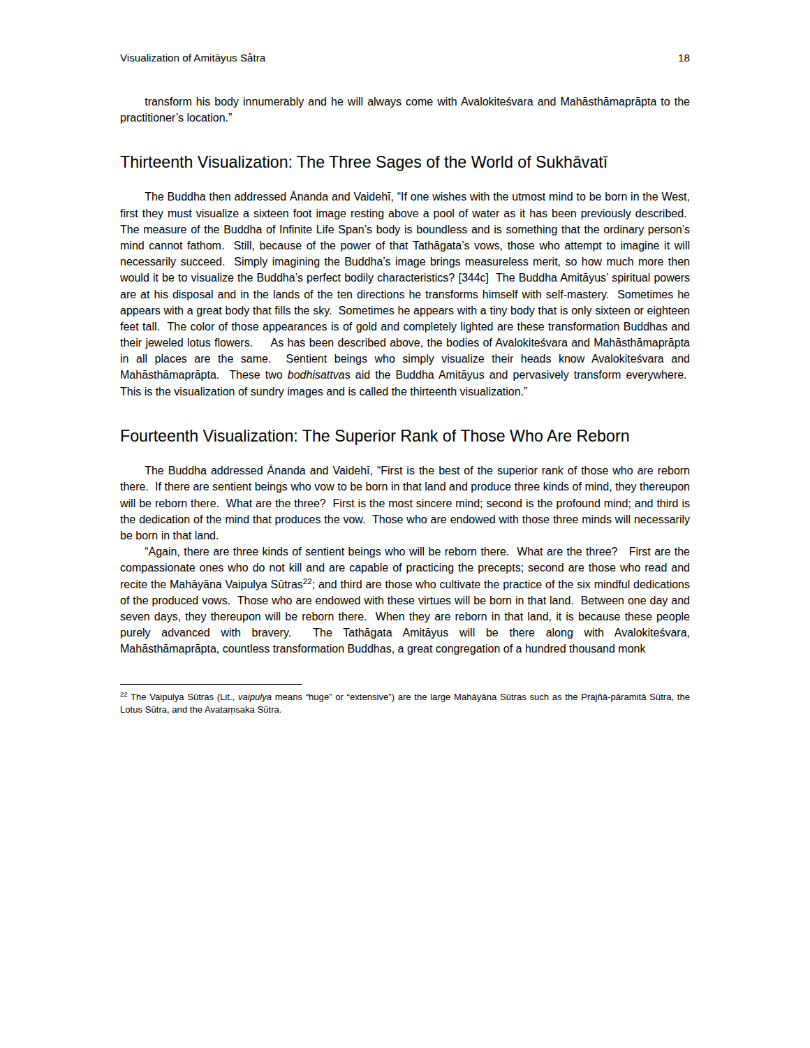Visualization of Amitàyus Såtra 18
transform his body innumerably and he will always come with Avalokiteśvara and Mahāsthāmaprāpta to the practitioner’s location.”
Thirteenth Visualization: The Three Sages of the World of Sukhāvatī
The Buddha then addressed Ānanda and Vaidehī, “If one wishes with the utmost mind to be born in the West, first they must visualize a sixteen foot image resting above a pool of water as it has been previously described. The measure of the Buddha of Infinite Life Span’s body is boundless and is something that the ordinary person’s mind cannot fathom. Still, because of the power of that Tathāgata’s vows, those who attempt to imagine it will necessarily succeed. Simply imagining the Buddha’s image brings measureless merit, so how much more then would it be to visualize the Buddha’s perfect bodily characteristics? [344c] The Buddha Amitāyus’ spiritual powers are at his disposal and in the lands of the ten directions he transforms himself with self-mastery. Sometimes he appears with a great body that fills the sky. Sometimes he appears with a tiny body that is only sixteen or eighteen feet tall. The color of those appearances is of gold and completely lighted are these transformation Buddhas and their jeweled lotus flowers. As has been described above, the bodies of Avalokiteśvara and Mahāsthāmaprāpta in all places are the same. Sentient beings who simply visualize their heads know Avalokiteśvara and Mahāsthāmaprāpta. These two bodhisattvas aid the Buddha Amitāyus and pervasively transform everywhere. This is the visualization of sundry images and is called the thirteenth visualization.”
Fourteenth Visualization: The Superior Rank of Those Who Are Reborn
The Buddha addressed Ānanda and Vaidehī, “First is the best of the superior rank of those who are reborn there. If there are sentient beings who vow to be born in that land and produce three kinds of mind, they thereupon will be reborn there. What are the three? First is the most sincere mind; second is the profound mind; and third is the dedication of the mind that produces the vow. Those who are endowed with those three minds will necessarily be born in that land.
“Again, there are three kinds of sentient beings who will be reborn there. What are the three? First are the compassionate ones who do not kill and are capable of practicing the precepts; second are those who read and recite the Mahāyāna Vaipulya Sūtras22; and third are those who cultivate the practice of the six mindful dedications of the produced vows. Those who are endowed with these virtues will be born in that land. Between one day and seven days, they thereupon will be reborn there. When they are reborn in that land, it is because these people purely advanced with bravery. The Tathāgata Amitāyus will be there along with Avalokiteśvara, Mahāsthāmaprāpta, countless transformation Buddhas, a great congregation of a hundred thousand monk
22 The Vaipulya Sūtras (Lit., vaipulya means “huge” or “extensive”) are the large Mahāyāna Sūtras such as the Prajñā-pāramitā Sūtra, the Lotus Sūtra, and the Avataṃsaka Sūtra.